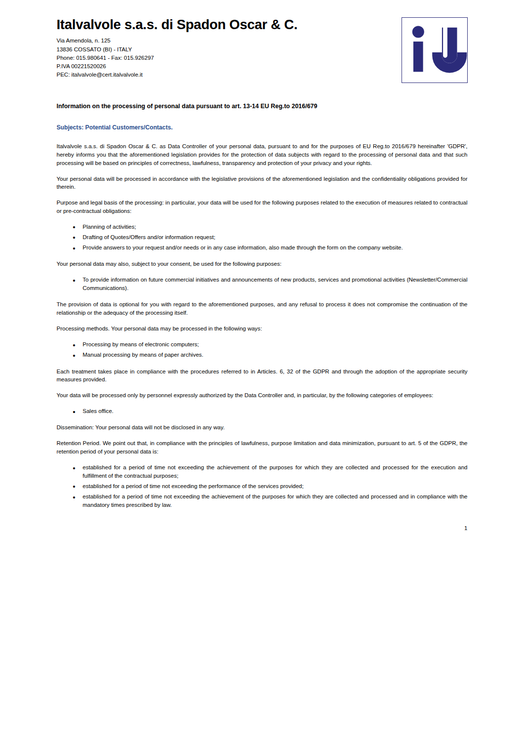Italvalvole s.a.s. di Spadon Oscar & C.
Via Amendola, n. 125
13836 COSSATO (BI) - ITALY
Phone: 015.980641 - Fax: 015.926297
P.IVA 00221520026
PEC: italvalvole@cert.italvalvole.it
Information on the processing of personal data pursuant to art. 13-14 EU Reg.to 2016/679
Subjects: Potential Customers/Contacts.
Italvalvole s.a.s. di Spadon Oscar & C. as Data Controller of your personal data, pursuant to and for the purposes of EU Reg.to 2016/679 hereinafter 'GDPR', hereby informs you that the aforementioned legislation provides for the protection of data subjects with regard to the processing of personal data and that such processing will be based on principles of correctness, lawfulness, transparency and protection of your privacy and your rights.
Your personal data will be processed in accordance with the legislative provisions of the aforementioned legislation and the confidentiality obligations provided for therein.
Purpose and legal basis of the processing: in particular, your data will be used for the following purposes related to the execution of measures related to contractual or pre-contractual obligations:
Planning of activities;
Drafting of Quotes/Offers and/or information request;
Provide answers to your request and/or needs or in any case information, also made through the form on the company website.
Your personal data may also, subject to your consent, be used for the following purposes:
To provide information on future commercial initiatives and announcements of new products, services and promotional activities (Newsletter/Commercial Communications).
The provision of data is optional for you with regard to the aforementioned purposes, and any refusal to process it does not compromise the continuation of the relationship or the adequacy of the processing itself.
Processing methods. Your personal data may be processed in the following ways:
Processing by means of electronic computers;
Manual processing by means of paper archives.
Each treatment takes place in compliance with the procedures referred to in Articles. 6, 32 of the GDPR and through the adoption of the appropriate security measures provided.
Your data will be processed only by personnel expressly authorized by the Data Controller and, in particular, by the following categories of employees:
Sales office.
Dissemination: Your personal data will not be disclosed in any way.
Retention Period. We point out that, in compliance with the principles of lawfulness, purpose limitation and data minimization, pursuant to art. 5 of the GDPR, the retention period of your personal data is:
established for a period of time not exceeding the achievement of the purposes for which they are collected and processed for the execution and fulfillment of the contractual purposes;
established for a period of time not exceeding the performance of the services provided;
established for a period of time not exceeding the achievement of the purposes for which they are collected and processed and in compliance with the mandatory times prescribed by law.
1